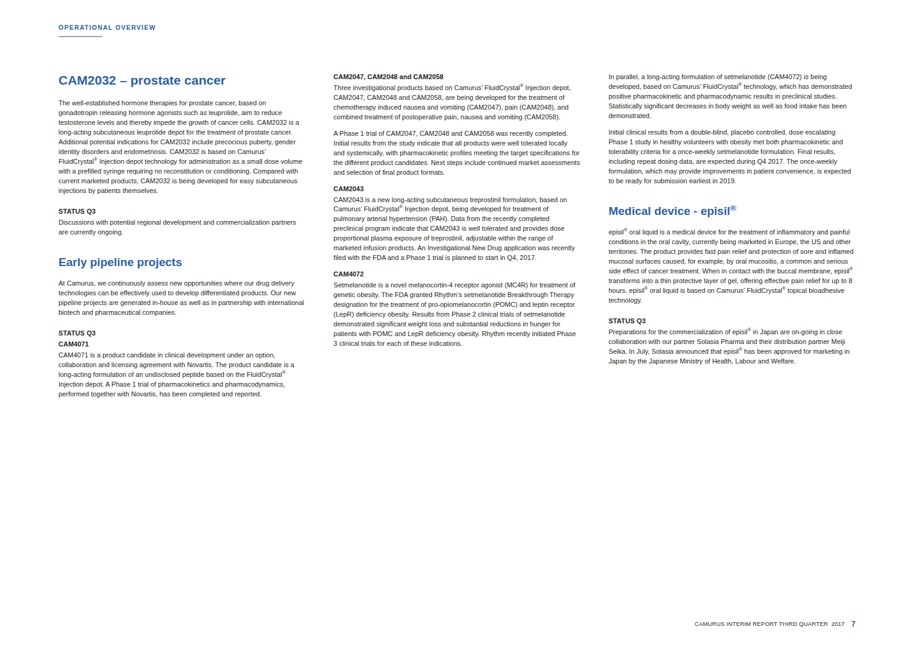Operational overview
CAM2032 – prostate cancer
The well-established hormone therapies for prostate cancer, based on gonadotropin releasing hormone agonists such as leuprolide, aim to reduce testosterone levels and thereby impede the growth of cancer cells. CAM2032 is a long-acting subcutaneous leuprolide depot for the treatment of prostate cancer. Additional potential indications for CAM2032 include precocious puberty, gender identity disorders and endometriosis. CAM2032 is based on Camurus’ FluidCrystal® Injection depot technology for administration as a small dose volume with a prefilled syringe requiring no reconstitution or conditioning. Compared with current marketed products, CAM2032 is being developed for easy subcutaneous injections by patients themselves.
STATUS Q3
Discussions with potential regional development and commercialization partners are currently ongoing.
Early pipeline projects
At Camurus, we continuously assess new opportunities where our drug delivery technologies can be effectively used to develop differentiated products. Our new pipeline projects are generated in-house as well as in partnership with international biotech and pharmaceutical companies.
STATUS Q3
CAM4071
CAM4071 is a product candidate in clinical development under an option, collaboration and licensing agreement with Novartis. The product candidate is a long-acting formulation of an undisclosed peptide based on the FluidCrystal® Injection depot. A Phase 1 trial of pharmacokinetics and pharmacodynamics, performed together with Novartis, has been completed and reported.
CAM2047, CAM2048 and CAM2058
Three investigational products based on Camurus’ FluidCrystal® Injection depot, CAM2047, CAM2048 and CAM2058, are being developed for the treatment of chemotherapy induced nausea and vomiting (CAM2047), pain (CAM2048), and combined treatment of postoperative pain, nausea and vomiting (CAM2058).
A Phase 1 trial of CAM2047, CAM2048 and CAM2058 was recently completed. Initial results from the study indicate that all products were well tolerated locally and systemically, with pharmacokinetic profiles meeting the target specifications for the different product candidates. Next steps include continued market assessments and selection of final product formats.
CAM2043
CAM2043 is a new long-acting subcutaneous treprostinil formulation, based on Camurus’ FluidCrystal® Injection depot, being developed for treatment of pulmonary arterial hypertension (PAH). Data from the recently completed preclinical program indicate that CAM2043 is well tolerated and provides dose proportional plasma exposure of treprostinil, adjustable within the range of marketed infusion products. An Investigational New Drug application was recently filed with the FDA and a Phase 1 trial is planned to start in Q4, 2017.
CAM4072
Setmelanotide is a novel melanocortin-4 receptor agonist (MC4R) for treatment of genetic obesity. The FDA granted Rhythm’s setmelanotide Breakthrough Therapy designation for the treatment of pro-opiomelanocortin (POMC) and leptin receptor (LepR) deficiency obesity. Results from Phase 2 clinical trials of setmelanotide demonstrated significant weight loss and substantial reductions in hunger for patients with POMC and LepR deficiency obesity. Rhythm recently initiated Phase 3 clinical trials for each of these indications.
In parallel, a long-acting formulation of setmelanotide (CAM4072) is being developed, based on Camurus’ FluidCrystal® technology, which has demonstrated positive pharmacokinetic and pharmacodynamic results in preclinical studies. Statistically significant decreases in body weight as well as food intake has been demonstrated.
Initial clinical results from a double-blind, placebo controlled, dose escalating Phase 1 study in healthy volunteers with obesity met both pharmacokinetic and tolerability criteria for a once-weekly setmelanotide formulation. Final results, including repeat dosing data, are expected during Q4 2017. The once-weekly formulation, which may provide improvements in patient convenience, is expected to be ready for submission earliest in 2019.
Medical device - episil®
episil® oral liquid is a medical device for the treatment of inflammatory and painful conditions in the oral cavity, currently being marketed in Europe, the US and other territories. The product provides fast pain relief and protection of sore and inflamed mucosal surfaces caused, for example, by oral mucositis, a common and serious side effect of cancer treatment. When in contact with the buccal membrane, episil® transforms into a thin protective layer of gel, offering effective pain relief for up to 8 hours. episil® oral liquid is based on Camurus’ FluidCrystal® topical bioadhesive technology.
STATUS Q3
Preparations for the commercialization of episil® in Japan are on-going in close collaboration with our partner Solasia Pharma and their distribution partner Meiji Seika. In July, Solasia announced that episil® has been approved for marketing in Japan by the Japanese Ministry of Health, Labour and Welfare.
CAMURUS INTERIM REPORT THIRD QUARTER 2017 7